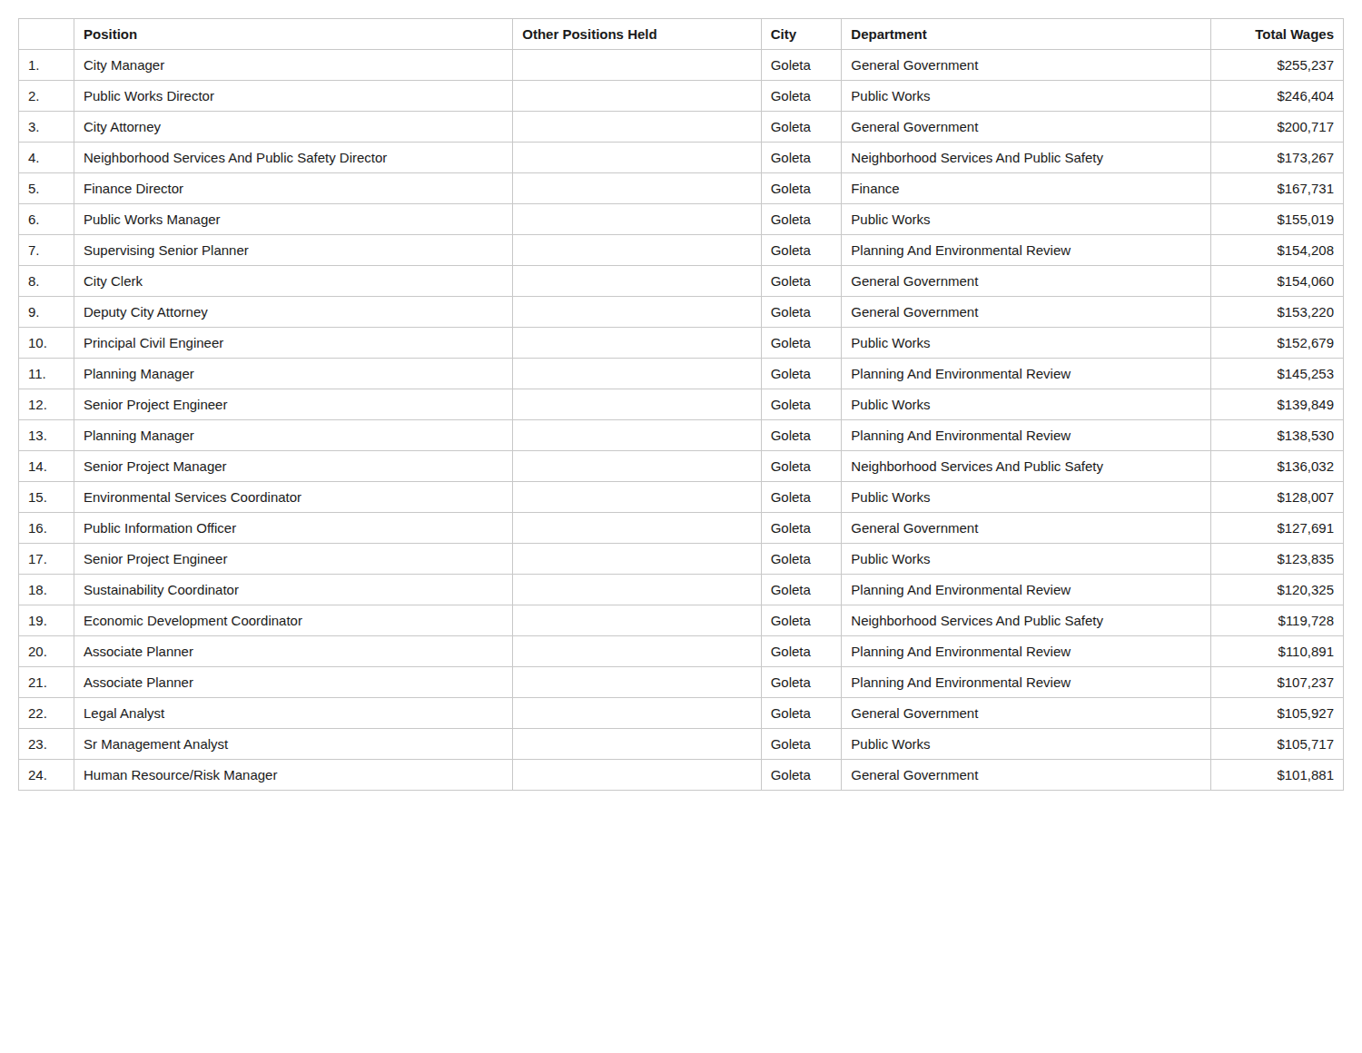| | Position | Other Positions Held | City | Department | Total Wages |
| --- | --- | --- | --- | --- | --- |
| 1. | City Manager | | Goleta | General Government | $255,237 |
| 2. | Public Works Director | | Goleta | Public Works | $246,404 |
| 3. | City Attorney | | Goleta | General Government | $200,717 |
| 4. | Neighborhood Services And Public Safety Director | | Goleta | Neighborhood Services And Public Safety | $173,267 |
| 5. | Finance Director | | Goleta | Finance | $167,731 |
| 6. | Public Works Manager | | Goleta | Public Works | $155,019 |
| 7. | Supervising Senior Planner | | Goleta | Planning And Environmental Review | $154,208 |
| 8. | City Clerk | | Goleta | General Government | $154,060 |
| 9. | Deputy City Attorney | | Goleta | General Government | $153,220 |
| 10. | Principal Civil Engineer | | Goleta | Public Works | $152,679 |
| 11. | Planning Manager | | Goleta | Planning And Environmental Review | $145,253 |
| 12. | Senior Project Engineer | | Goleta | Public Works | $139,849 |
| 13. | Planning Manager | | Goleta | Planning And Environmental Review | $138,530 |
| 14. | Senior Project Manager | | Goleta | Neighborhood Services And Public Safety | $136,032 |
| 15. | Environmental Services Coordinator | | Goleta | Public Works | $128,007 |
| 16. | Public Information Officer | | Goleta | General Government | $127,691 |
| 17. | Senior Project Engineer | | Goleta | Public Works | $123,835 |
| 18. | Sustainability Coordinator | | Goleta | Planning And Environmental Review | $120,325 |
| 19. | Economic Development Coordinator | | Goleta | Neighborhood Services And Public Safety | $119,728 |
| 20. | Associate Planner | | Goleta | Planning And Environmental Review | $110,891 |
| 21. | Associate Planner | | Goleta | Planning And Environmental Review | $107,237 |
| 22. | Legal Analyst | | Goleta | General Government | $105,927 |
| 23. | Sr Management Analyst | | Goleta | Public Works | $105,717 |
| 24. | Human Resource/Risk Manager | | Goleta | General Government | $101,881 |